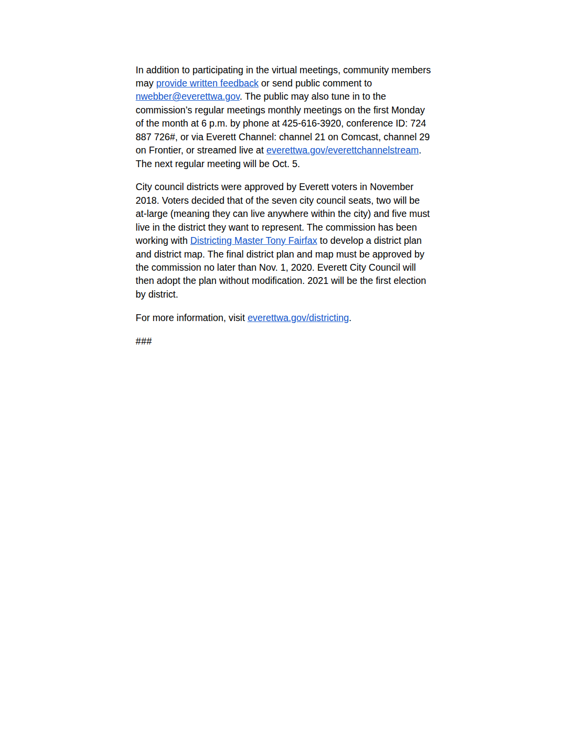In addition to participating in the virtual meetings, community members may provide written feedback or send public comment to nwebber@everettwa.gov. The public may also tune in to the commission’s regular meetings monthly meetings on the first Monday of the month at 6 p.m. by phone at 425-616-3920, conference ID: 724 887 726#, or via Everett Channel: channel 21 on Comcast, channel 29 on Frontier, or streamed live at everettwa.gov/everettchannelstream. The next regular meeting will be Oct. 5.
City council districts were approved by Everett voters in November 2018. Voters decided that of the seven city council seats, two will be at-large (meaning they can live anywhere within the city) and five must live in the district they want to represent. The commission has been working with Districting Master Tony Fairfax to develop a district plan and district map. The final district plan and map must be approved by the commission no later than Nov. 1, 2020. Everett City Council will then adopt the plan without modification. 2021 will be the first election by district.
For more information, visit everettwa.gov/districting.
###